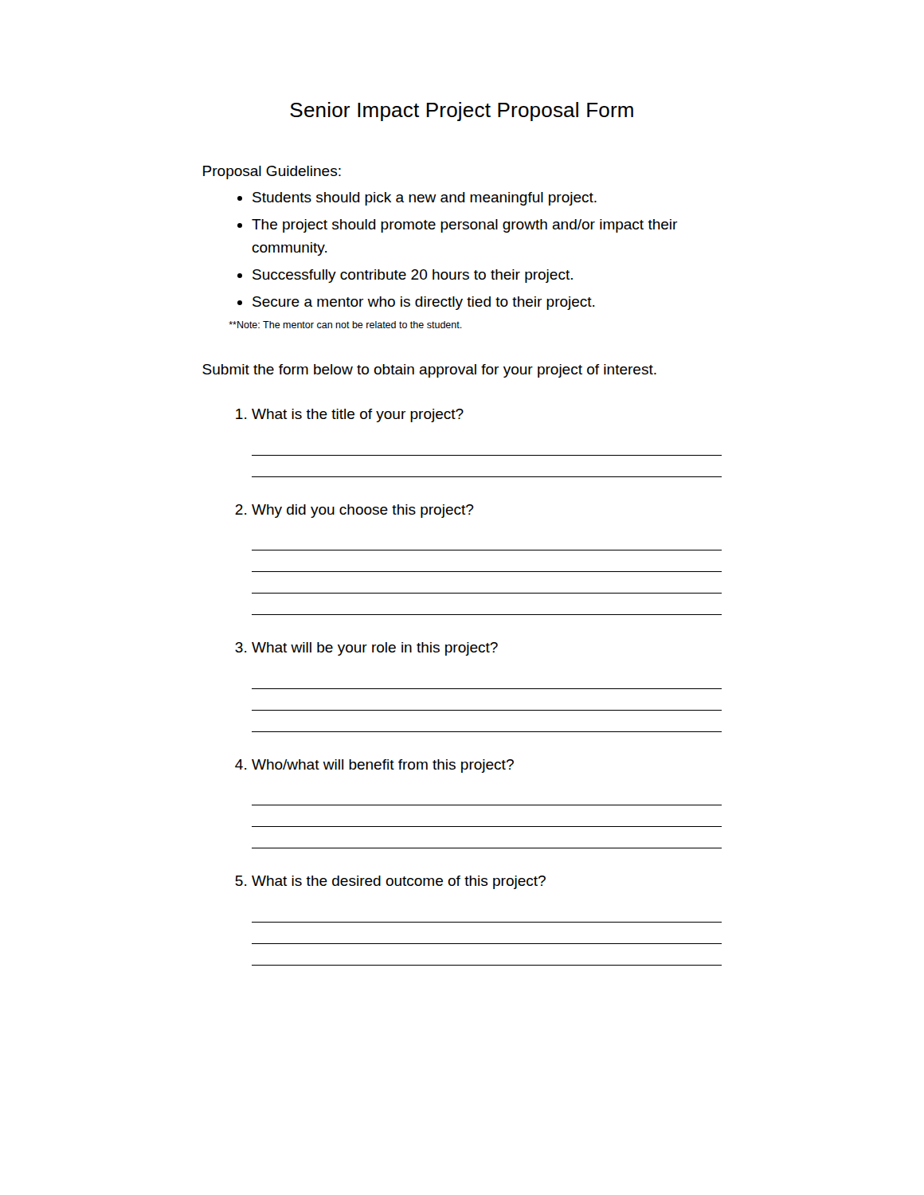Senior Impact Project Proposal Form
Proposal Guidelines:
Students should pick a new and meaningful project.
The project should promote personal growth and/or impact their community.
Successfully contribute 20 hours to their project.
Secure a mentor who is directly tied to their project.
**Note: The mentor can not be related to the student.
Submit the form below to obtain approval for your project of interest.
What is the title of your project?
Why did you choose this project?
What will be your role in this project?
Who/what will benefit from this project?
What is the desired outcome of this project?